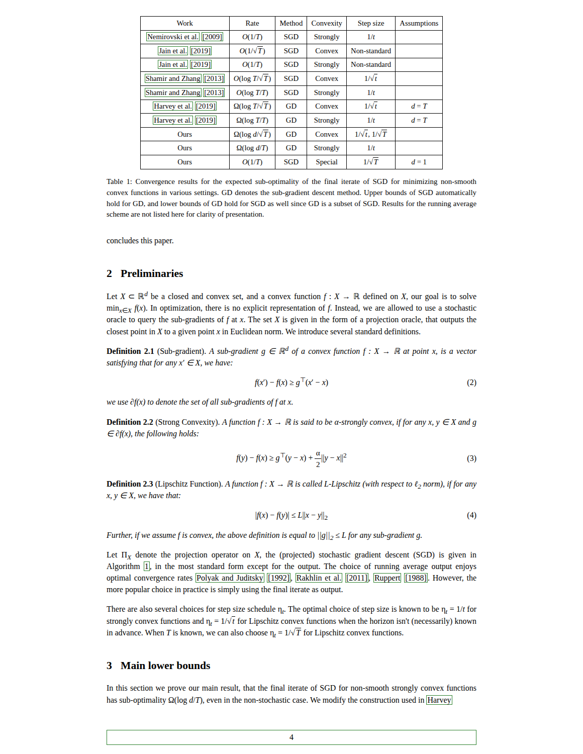| Work | Rate | Method | Convexity | Step size | Assumptions |
| --- | --- | --- | --- | --- | --- |
| Nemirovski et al. [2009] | O (1/ T ) | SGD | Strongly | 1/ t | |
| Jain et al. [2019] | O (1/ T ) | SGD | Convex | Non-standard | |
| Jain et al. [2019] | O (1/ T ) | SGD | Strongly | Non-standard | |
| Shamir and Zhang [2013] | O (log T / T ) | SGD | Convex | 1/ t | |
| Shamir and Zhang [2013] | O (log T / T ) | SGD | Strongly | 1/ t | |
| Harvey et al. [2019] | Ω(log T / T ) | GD | Convex | 1/ t | d = T |
| Harvey et al. [2019] | Ω(log T / T ) | GD | Strongly | 1/ t | d = T |
| Ours | Ω(log d / T ) | GD | Convex | 1/ t , 1/ T | |
| Ours | Ω(log d / T ) | GD | Strongly | 1/ t | |
| Ours | O (1/ T ) | SGD | Special | 1/ T | d = 1 |
Table 1: Convergence results for the expected sub-optimality of the final iterate of SGD for minimizing non-smooth convex functions in various settings. GD denotes the sub-gradient descent method. Upper bounds of SGD automatically hold for GD, and lower bounds of GD hold for SGD as well since GD is a subset of SGD. Results for the running average scheme are not listed here for clarity of presentation.
concludes this paper.
2 Preliminaries
Let X ⊂ ℝd be a closed and convex set, and a convex function f : X → ℝ defined on X, our goal is to solve minx∈X f(x). In optimization, there is no explicit representation of f. Instead, we are allowed to use a stochastic oracle to query the sub-gradients of f at x. The set X is given in the form of a projection oracle, that outputs the closest point in X to a given point x in Euclidean norm. We introduce several standard definitions.
Definition 2.1 (Sub-gradient). A sub-gradient g ∈ ℝd of a convex function f : X → ℝ at point x, is a vector satisfying that for any x′ ∈ X, we have:
f(x′) − f(x) ≥ g⊤(x′ − x) (2)
we use ∂f(x) to denote the set of all sub-gradients of f at x.
Definition 2.2 (Strong Convexity). A function f : X → ℝ is said to be α-strongly convex, if for any x, y ∈ X and g ∈ ∂f(x), the following holds:
f(y) − f(x) ≥ g⊤(y − x) + α 2||y − x||2 (3)
Definition 2.3 (Lipschitz Function). A function f : X → ℝ is called L-Lipschitz (with respect to ℓ2 norm), if for any x, y ∈ X, we have that:
|f(x) − f(y)| ≤ L||x − y||2 (4)
Further, if we assume f is convex, the above definition is equal to ||g||2 ≤ L for any sub-gradient g.
Let ΠX denote the projection operator on X, the (projected) stochastic gradient descent (SGD) is given in Algorithm 1, in the most standard form except for the output. The choice of running average output enjoys optimal convergence rates Polyak and Juditsky [1992], Rakhlin et al. [2011], Ruppert [1988]. However, the more popular choice in practice is simply using the final iterate as output.
There are also several choices for step size schedule ηt. The optimal choice of step size is known to be ηt = 1/t for strongly convex functions and ηt = 1/t for Lipschitz convex functions when the horizon isn't (necessarily) known in advance. When T is known, we can also choose ηt = 1/T for Lipschitz convex functions.
3 Main lower bounds
In this section we prove our main result, that the final iterate of SGD for non-smooth strongly convex functions has sub-optimality Ω(log d/T), even in the non-stochastic case. We modify the construction used in Harvey
4